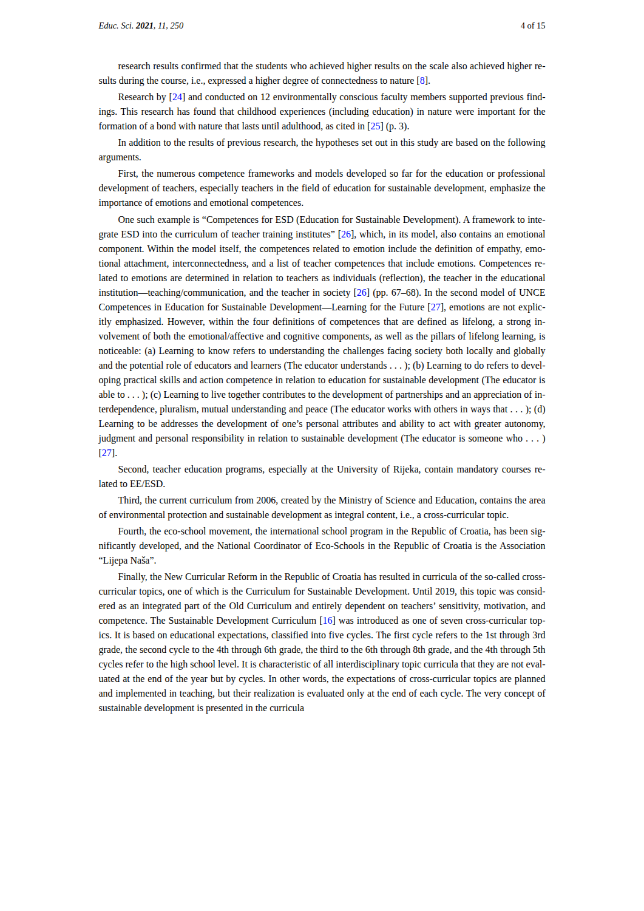Educ. Sci. 2021, 11, 250 4 of 15
research results confirmed that the students who achieved higher results on the scale also achieved higher results during the course, i.e., expressed a higher degree of connectedness to nature [8].
Research by [24] and conducted on 12 environmentally conscious faculty members supported previous findings. This research has found that childhood experiences (including education) in nature were important for the formation of a bond with nature that lasts until adulthood, as cited in [25] (p. 3).
In addition to the results of previous research, the hypotheses set out in this study are based on the following arguments.
First, the numerous competence frameworks and models developed so far for the education or professional development of teachers, especially teachers in the field of education for sustainable development, emphasize the importance of emotions and emotional competences.
One such example is “Competences for ESD (Education for Sustainable Development). A framework to integrate ESD into the curriculum of teacher training institutes” [26], which, in its model, also contains an emotional component. Within the model itself, the competences related to emotion include the definition of empathy, emotional attachment, interconnectedness, and a list of teacher competences that include emotions. Competences related to emotions are determined in relation to teachers as individuals (reflection), the teacher in the educational institution—teaching/communication, and the teacher in society [26] (pp. 67–68). In the second model of UNCE Competences in Education for Sustainable Development—Learning for the Future [27], emotions are not explicitly emphasized. However, within the four definitions of competences that are defined as lifelong, a strong involvement of both the emotional/affective and cognitive components, as well as the pillars of lifelong learning, is noticeable: (a) Learning to know refers to understanding the challenges facing society both locally and globally and the potential role of educators and learners (The educator understands . . . ); (b) Learning to do refers to developing practical skills and action competence in relation to education for sustainable development (The educator is able to . . . ); (c) Learning to live together contributes to the development of partnerships and an appreciation of interdependence, pluralism, mutual understanding and peace (The educator works with others in ways that . . . ); (d) Learning to be addresses the development of one’s personal attributes and ability to act with greater autonomy, judgment and personal responsibility in relation to sustainable development (The educator is someone who . . . ) [27].
Second, teacher education programs, especially at the University of Rijeka, contain mandatory courses related to EE/ESD.
Third, the current curriculum from 2006, created by the Ministry of Science and Education, contains the area of environmental protection and sustainable development as integral content, i.e., a cross-curricular topic.
Fourth, the eco-school movement, the international school program in the Republic of Croatia, has been significantly developed, and the National Coordinator of Eco-Schools in the Republic of Croatia is the Association “Lijepa Naša”.
Finally, the New Curricular Reform in the Republic of Croatia has resulted in curricula of the so-called cross-curricular topics, one of which is the Curriculum for Sustainable Development. Until 2019, this topic was considered as an integrated part of the Old Curriculum and entirely dependent on teachers’ sensitivity, motivation, and competence. The Sustainable Development Curriculum [16] was introduced as one of seven cross-curricular topics. It is based on educational expectations, classified into five cycles. The first cycle refers to the 1st through 3rd grade, the second cycle to the 4th through 6th grade, the third to the 6th through 8th grade, and the 4th through 5th cycles refer to the high school level. It is characteristic of all interdisciplinary topic curricula that they are not evaluated at the end of the year but by cycles. In other words, the expectations of cross-curricular topics are planned and implemented in teaching, but their realization is evaluated only at the end of each cycle. The very concept of sustainable development is presented in the curricula